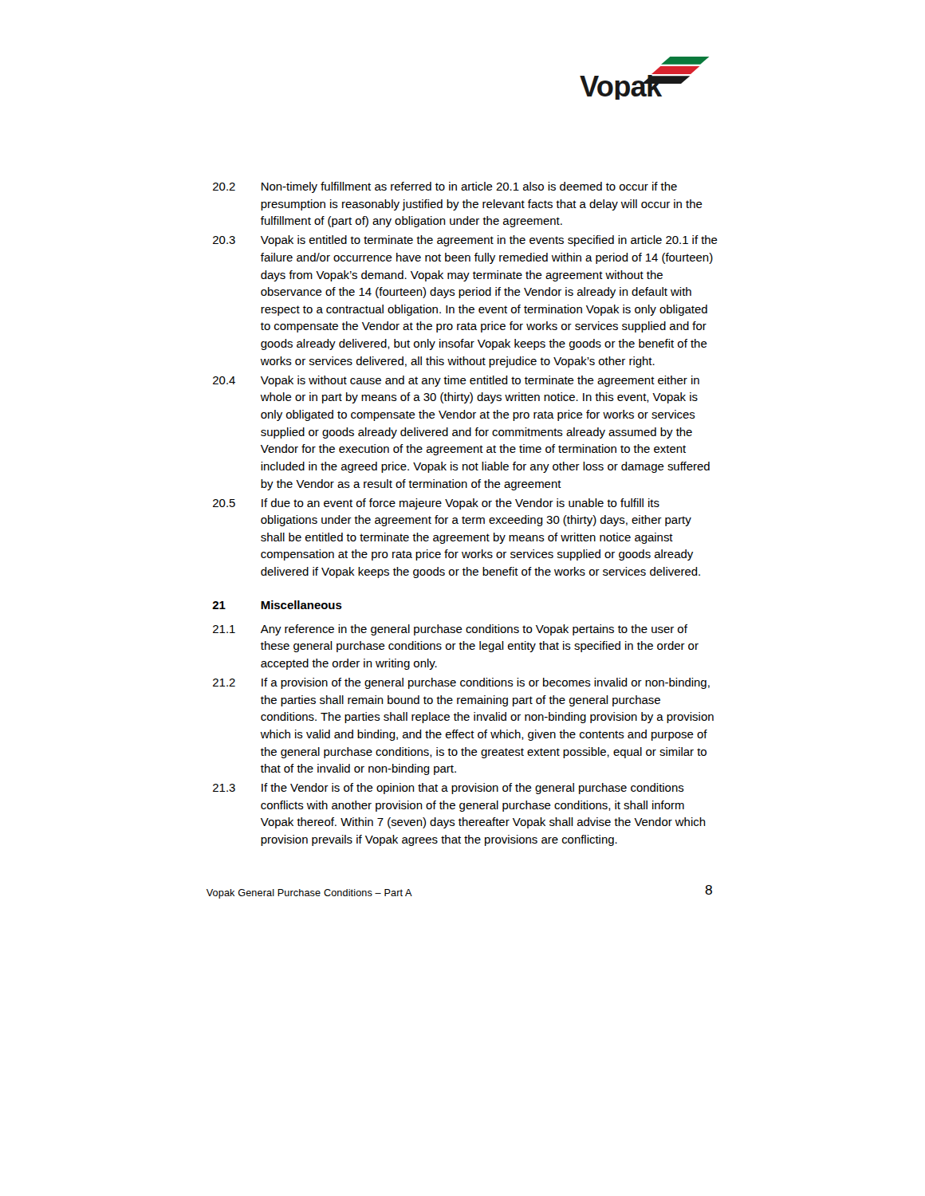Vopak
20.2
Non-timely fulfillment as referred to in article 20.1 also is deemed to occur if the presumption is reasonably justified by the relevant facts that a delay will occur in the fulfillment of (part of) any obligation under the agreement.
20.3
Vopak is entitled to terminate the agreement in the events specified in article 20.1 if the failure and/or occurrence have not been fully remedied within a period of 14 (fourteen) days from Vopak’s demand. Vopak may terminate the agreement without the observance of the 14 (fourteen) days period if the Vendor is already in default with respect to a contractual obligation. In the event of termination Vopak is only obligated to compensate the Vendor at the pro rata price for works or services supplied and for goods already delivered, but only insofar Vopak keeps the goods or the benefit of the works or services delivered, all this without prejudice to Vopak’s other right.
20.4
Vopak is without cause and at any time entitled to terminate the agreement either in whole or in part by means of a 30 (thirty) days written notice. In this event, Vopak is only obligated to compensate the Vendor at the pro rata price for works or services supplied or goods already delivered and for commitments already assumed by the Vendor for the execution of the agreement at the time of termination to the extent included in the agreed price. Vopak is not liable for any other loss or damage suffered by the Vendor as a result of termination of the agreement
20.5
If due to an event of force majeure Vopak or the Vendor is unable to fulfill its obligations under the agreement for a term exceeding 30 (thirty) days, either party shall be entitled to terminate the agreement by means of written notice against compensation at the pro rata price for works or services supplied or goods already delivered if Vopak keeps the goods or the benefit of the works or services delivered.
21
Miscellaneous
21.1
Any reference in the general purchase conditions to Vopak pertains to the user of these general purchase conditions or the legal entity that is specified in the order or accepted the order in writing only.
21.2
If a provision of the general purchase conditions is or becomes invalid or non-binding, the parties shall remain bound to the remaining part of the general purchase conditions. The parties shall replace the invalid or non-binding provision by a provision which is valid and binding, and the effect of which, given the contents and purpose of the general purchase conditions, is to the greatest extent possible, equal or similar to that of the invalid or non-binding part.
21.3
If the Vendor is of the opinion that a provision of the general purchase conditions conflicts with another provision of the general purchase conditions, it shall inform Vopak thereof. Within 7 (seven) days thereafter Vopak shall advise the Vendor which provision prevails if Vopak agrees that the provisions are conflicting.
Vopak General Purchase Conditions – Part A
8